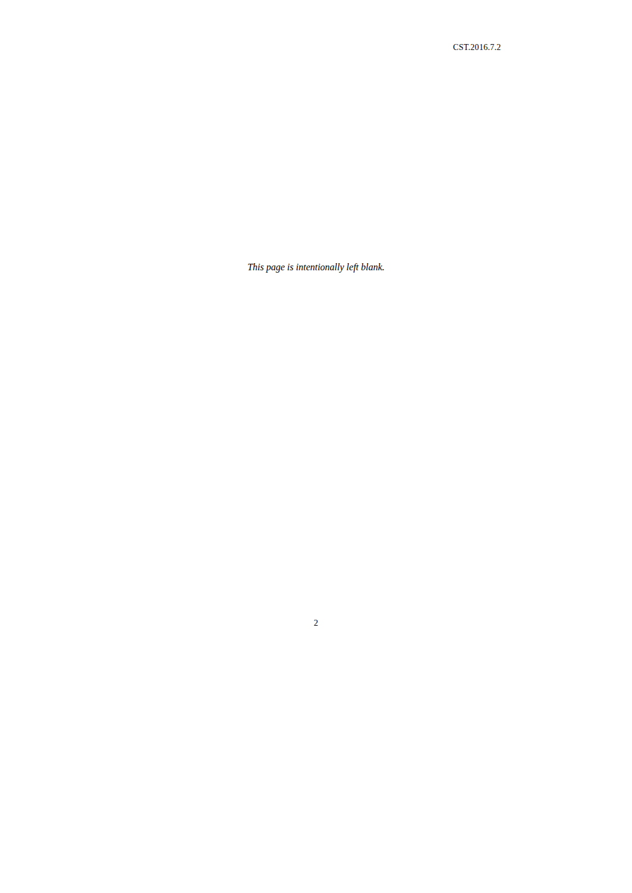CST.2016.7.2
This page is intentionally left blank.
2